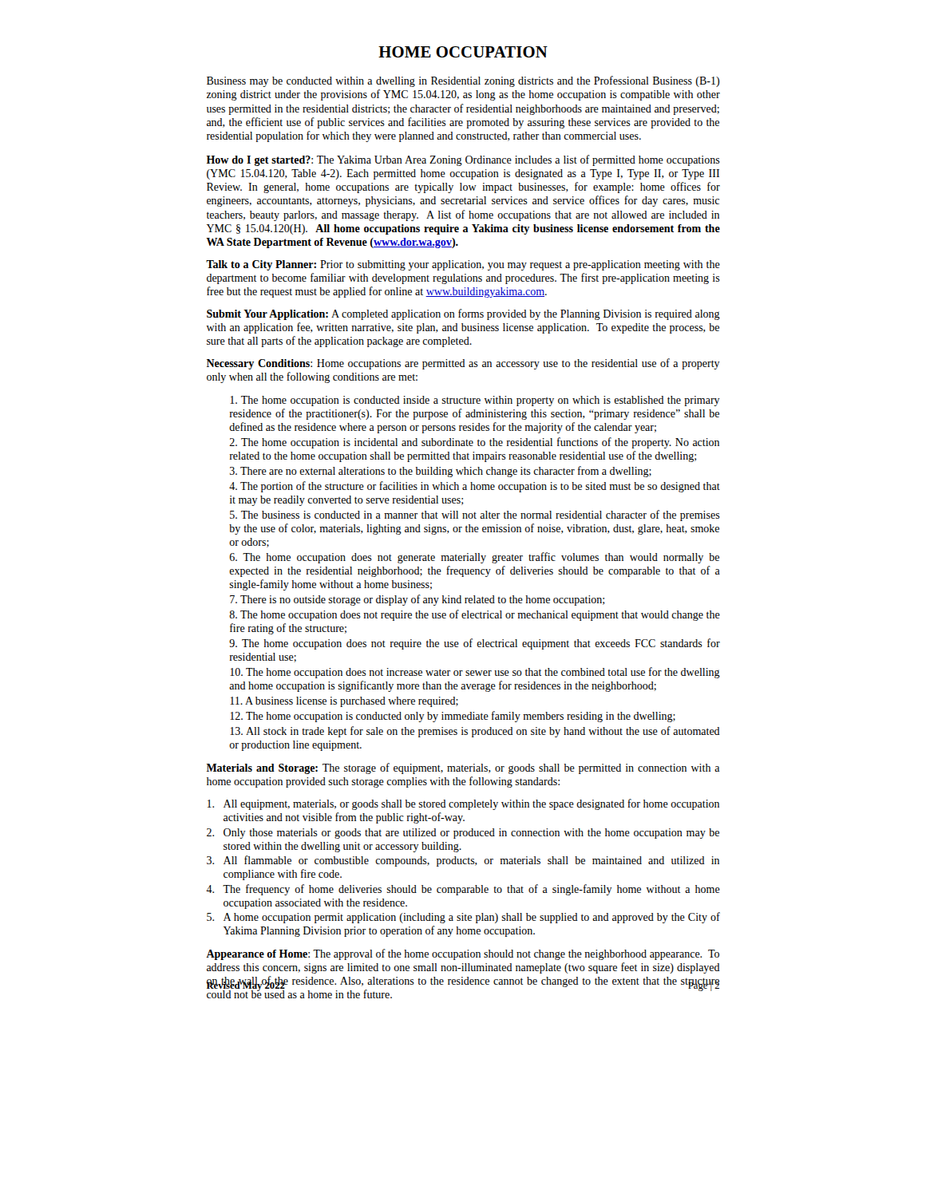HOME OCCUPATION
Business may be conducted within a dwelling in Residential zoning districts and the Professional Business (B-1) zoning district under the provisions of YMC 15.04.120, as long as the home occupation is compatible with other uses permitted in the residential districts; the character of residential neighborhoods are maintained and preserved; and, the efficient use of public services and facilities are promoted by assuring these services are provided to the residential population for which they were planned and constructed, rather than commercial uses.
How do I get started?: The Yakima Urban Area Zoning Ordinance includes a list of permitted home occupations (YMC 15.04.120, Table 4-2). Each permitted home occupation is designated as a Type I, Type II, or Type III Review. In general, home occupations are typically low impact businesses, for example: home offices for engineers, accountants, attorneys, physicians, and secretarial services and service offices for day cares, music teachers, beauty parlors, and massage therapy. A list of home occupations that are not allowed are included in YMC § 15.04.120(H). All home occupations require a Yakima city business license endorsement from the WA State Department of Revenue (www.dor.wa.gov).
Talk to a City Planner: Prior to submitting your application, you may request a pre-application meeting with the department to become familiar with development regulations and procedures. The first pre-application meeting is free but the request must be applied for online at www.buildingyakima.com.
Submit Your Application: A completed application on forms provided by the Planning Division is required along with an application fee, written narrative, site plan, and business license application. To expedite the process, be sure that all parts of the application package are completed.
Necessary Conditions: Home occupations are permitted as an accessory use to the residential use of a property only when all the following conditions are met:
1. The home occupation is conducted inside a structure within property on which is established the primary residence of the practitioner(s). For the purpose of administering this section, “primary residence” shall be defined as the residence where a person or persons resides for the majority of the calendar year;
2. The home occupation is incidental and subordinate to the residential functions of the property. No action related to the home occupation shall be permitted that impairs reasonable residential use of the dwelling;
3. There are no external alterations to the building which change its character from a dwelling;
4. The portion of the structure or facilities in which a home occupation is to be sited must be so designed that it may be readily converted to serve residential uses;
5. The business is conducted in a manner that will not alter the normal residential character of the premises by the use of color, materials, lighting and signs, or the emission of noise, vibration, dust, glare, heat, smoke or odors;
6. The home occupation does not generate materially greater traffic volumes than would normally be expected in the residential neighborhood; the frequency of deliveries should be comparable to that of a single-family home without a home business;
7. There is no outside storage or display of any kind related to the home occupation;
8. The home occupation does not require the use of electrical or mechanical equipment that would change the fire rating of the structure;
9. The home occupation does not require the use of electrical equipment that exceeds FCC standards for residential use;
10. The home occupation does not increase water or sewer use so that the combined total use for the dwelling and home occupation is significantly more than the average for residences in the neighborhood;
11. A business license is purchased where required;
12. The home occupation is conducted only by immediate family members residing in the dwelling;
13. All stock in trade kept for sale on the premises is produced on site by hand without the use of automated or production line equipment.
Materials and Storage: The storage of equipment, materials, or goods shall be permitted in connection with a home occupation provided such storage complies with the following standards:
1.
All equipment, materials, or goods shall be stored completely within the space designated for home occupation activities and not visible from the public right-of-way.
2.
Only those materials or goods that are utilized or produced in connection with the home occupation may be stored within the dwelling unit or accessory building.
3.
All flammable or combustible compounds, products, or materials shall be maintained and utilized in compliance with fire code.
4.
The frequency of home deliveries should be comparable to that of a single-family home without a home occupation associated with the residence.
5.
A home occupation permit application (including a site plan) shall be supplied to and approved by the City of Yakima Planning Division prior to operation of any home occupation.
Appearance of Home: The approval of the home occupation should not change the neighborhood appearance. To address this concern, signs are limited to one small non-illuminated nameplate (two square feet in size) displayed on the wall of the residence. Also, alterations to the residence cannot be changed to the extent that the structure could not be used as a home in the future.
Revised May 2022
Page | 2